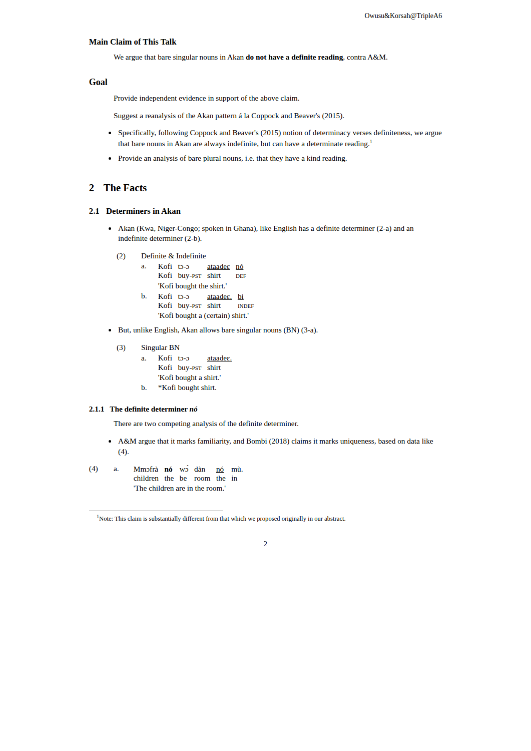Owusu&Korsah@TripleA6
Main Claim of This Talk
We argue that bare singular nouns in Akan do not have a definite reading, contra A&M.
Goal
Provide independent evidence in support of the above claim.
Suggest a reanalysis of the Akan pattern á la Coppock and Beaver's (2015).
Specifically, following Coppock and Beaver's (2015) notion of determinacy verses definiteness, we argue that bare nouns in Akan are always indefinite, but can have a determinate reading.1
Provide an analysis of bare plural nouns, i.e. that they have a kind reading.
2 The Facts
2.1 Determiners in Akan
Akan (Kwa, Niger-Congo; spoken in Ghana), like English has a definite determiner (2-a) and an indefinite determiner (2-b).
| (2) | Definite & Indefinite |
| | a. | / Kofi / tɔ-ɔ / ataadeɛ / nó / / Kofi / buy- pst / shirt / def / 'Kofi bought the shirt.' |
| | b. | / Kofi / tɔ-ɔ / ataadeɛ. / bi / / Kofi / buy- pst / shirt / indef / 'Kofi bought a (certain) shirt.' |
But, unlike English, Akan allows bare singular nouns (BN) (3-a).
| (3) | Singular BN |
| | a. | / Kofi / tɔ-ɔ / ataadeɛ. / / Kofi / buy- pst / shirt / 'Kofi bought a shirt.' |
| | b. | *Kofi bought shirt. |
2.1.1 The definite determiner nó
There are two competing analysis of the definite determiner.
A&M argue that it marks familiarity, and Bombi (2018) claims it marks uniqueness, based on data like (4).
| (4) | a. | / Mmɔfrà / nó / wɔ́ / dàn / nó / mù. / / children / the / be / room / the / in / 'The children are in the room.' |
1Note: This claim is substantially different from that which we proposed originally in our abstract.
2